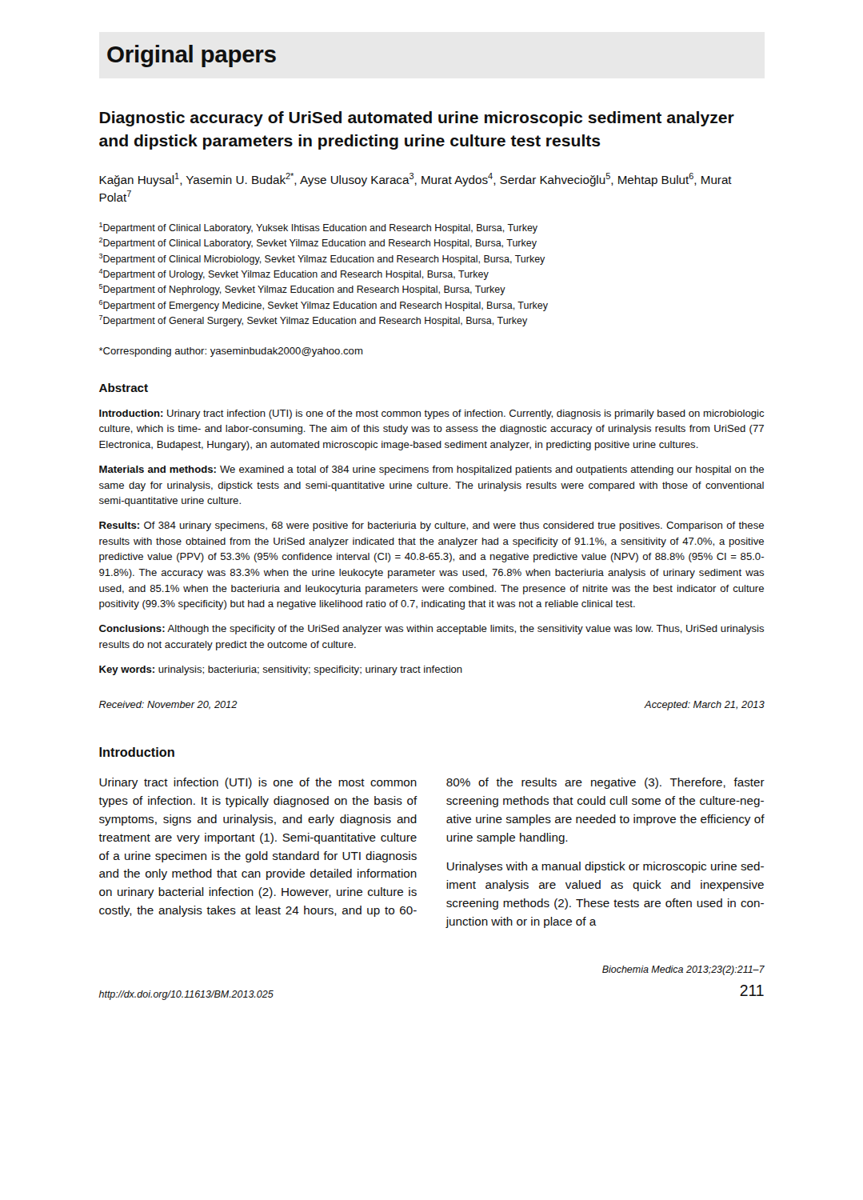Original papers
Diagnostic accuracy of UriSed automated urine microscopic sediment analyzer and dipstick parameters in predicting urine culture test results
Kağan Huysal1, Yasemin U. Budak2*, Ayse Ulusoy Karaca3, Murat Aydos4, Serdar Kahvecioğlu5, Mehtap Bulut6, Murat Polat7
1Department of Clinical Laboratory, Yuksek Ihtisas Education and Research Hospital, Bursa, Turkey
2Department of Clinical Laboratory, Sevket Yilmaz Education and Research Hospital, Bursa, Turkey
3Department of Clinical Microbiology, Sevket Yilmaz Education and Research Hospital, Bursa, Turkey
4Department of Urology, Sevket Yilmaz Education and Research Hospital, Bursa, Turkey
5Department of Nephrology, Sevket Yilmaz Education and Research Hospital, Bursa, Turkey
6Department of Emergency Medicine, Sevket Yilmaz Education and Research Hospital, Bursa, Turkey
7Department of General Surgery, Sevket Yilmaz Education and Research Hospital, Bursa, Turkey
*Corresponding author: yaseminbudak2000@yahoo.com
Abstract
Introduction: Urinary tract infection (UTI) is one of the most common types of infection. Currently, diagnosis is primarily based on microbiologic culture, which is time- and labor-consuming. The aim of this study was to assess the diagnostic accuracy of urinalysis results from UriSed (77 Electronica, Budapest, Hungary), an automated microscopic image-based sediment analyzer, in predicting positive urine cultures.
Materials and methods: We examined a total of 384 urine specimens from hospitalized patients and outpatients attending our hospital on the same day for urinalysis, dipstick tests and semi-quantitative urine culture. The urinalysis results were compared with those of conventional semi-quantitative urine culture.
Results: Of 384 urinary specimens, 68 were positive for bacteriuria by culture, and were thus considered true positives. Comparison of these results with those obtained from the UriSed analyzer indicated that the analyzer had a specificity of 91.1%, a sensitivity of 47.0%, a positive predictive value (PPV) of 53.3% (95% confidence interval (CI) = 40.8-65.3), and a negative predictive value (NPV) of 88.8% (95% CI = 85.0-91.8%). The accuracy was 83.3% when the urine leukocyte parameter was used, 76.8% when bacteriuria analysis of urinary sediment was used, and 85.1% when the bacteriuria and leukocyturia parameters were combined. The presence of nitrite was the best indicator of culture positivity (99.3% specificity) but had a negative likelihood ratio of 0.7, indicating that it was not a reliable clinical test.
Conclusions: Although the specificity of the UriSed analyzer was within acceptable limits, the sensitivity value was low. Thus, UriSed urinalysis results do not accurately predict the outcome of culture.
Key words: urinalysis; bacteriuria; sensitivity; specificity; urinary tract infection
Received: November 20, 2012 Accepted: March 21, 2013
Introduction
Urinary tract infection (UTI) is one of the most common types of infection. It is typically diagnosed on the basis of symptoms, signs and urinalysis, and early diagnosis and treatment are very important (1). Semi-quantitative culture of a urine specimen is the gold standard for UTI diagnosis and the only method that can provide detailed information on urinary bacterial infection (2). However, urine culture is costly, the analysis takes at least 24 hours, and up to 60-80% of the results are negative (3). Therefore, faster screening methods that could cull some of the culture-negative urine samples are needed to improve the efficiency of urine sample handling.
Urinalyses with a manual dipstick or microscopic urine sediment analysis are valued as quick and inexpensive screening methods (2). These tests are often used in conjunction with or in place of a
http://dx.doi.org/10.11613/BM.2013.025
Biochemia Medica 2013;23(2):211–7
211